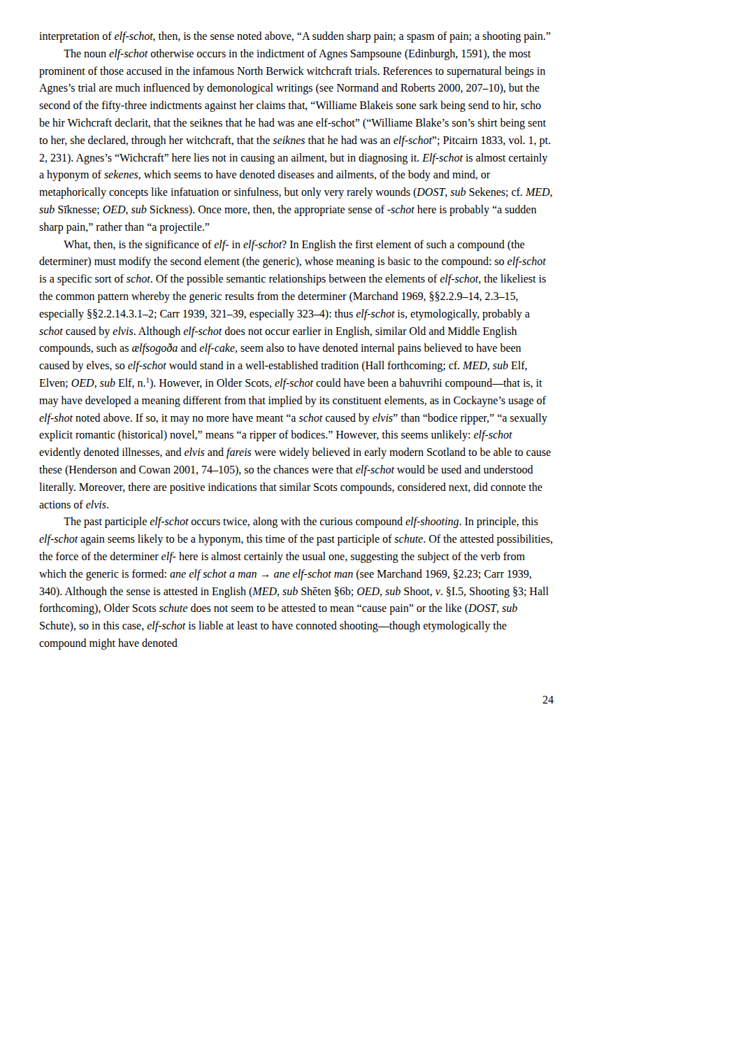interpretation of elf-schot, then, is the sense noted above, “A sudden sharp pain; a spasm of pain; a shooting pain.”
The noun elf-schot otherwise occurs in the indictment of Agnes Sampsoune (Edinburgh, 1591), the most prominent of those accused in the infamous North Berwick witchcraft trials. References to supernatural beings in Agnes’s trial are much influenced by demonological writings (see Normand and Roberts 2000, 207–10), but the second of the fifty-three indictments against her claims that, “Williame Blakeis sone sark being send to hir, scho be hir Wichcraft declarit, that the seiknes that he had was ane elf-schot” (“Williame Blake’s son’s shirt being sent to her, she declared, through her witchcraft, that the seiknes that he had was an elf-schot”; Pitcairn 1833, vol. 1, pt. 2, 231). Agnes’s “Wichcraft” here lies not in causing an ailment, but in diagnosing it. Elf-schot is almost certainly a hyponym of sekenes, which seems to have denoted diseases and ailments, of the body and mind, or metaphorically concepts like infatuation or sinfulness, but only very rarely wounds (DOST, sub Sekenes; cf. MED, sub Sīknesse; OED, sub Sickness). Once more, then, the appropriate sense of -schot here is probably “a sudden sharp pain,” rather than “a projectile.”
What, then, is the significance of elf- in elf-schot? In English the first element of such a compound (the determiner) must modify the second element (the generic), whose meaning is basic to the compound: so elf-schot is a specific sort of schot. Of the possible semantic relationships between the elements of elf-schot, the likeliest is the common pattern whereby the generic results from the determiner (Marchand 1969, §§2.2.9–14, 2.3–15, especially §§2.2.14.3.1–2; Carr 1939, 321–39, especially 323–4): thus elf-schot is, etymologically, probably a schot caused by elvis. Although elf-schot does not occur earlier in English, similar Old and Middle English compounds, such as ælfsogoða and elf-cake, seem also to have denoted internal pains believed to have been caused by elves, so elf-schot would stand in a well-established tradition (Hall forthcoming; cf. MED, sub Elf, Elven; OED, sub Elf, n.1). However, in Older Scots, elf-schot could have been a bahuvrihi compound—that is, it may have developed a meaning different from that implied by its constituent elements, as in Cockayne’s usage of elf-shot noted above. If so, it may no more have meant “a schot caused by elvis” than “bodice ripper,” “a sexually explicit romantic (historical) novel,” means “a ripper of bodices.” However, this seems unlikely: elf-schot evidently denoted illnesses, and elvis and fareis were widely believed in early modern Scotland to be able to cause these (Henderson and Cowan 2001, 74–105), so the chances were that elf-schot would be used and understood literally. Moreover, there are positive indications that similar Scots compounds, considered next, did connote the actions of elvis.
The past participle elf-schot occurs twice, along with the curious compound elf-shooting. In principle, this elf-schot again seems likely to be a hyponym, this time of the past participle of schute. Of the attested possibilities, the force of the determiner elf- here is almost certainly the usual one, suggesting the subject of the verb from which the generic is formed: ane elf schot a man → ane elf-schot man (see Marchand 1969, §2.23; Carr 1939, 340). Although the sense is attested in English (MED, sub Shēten §6b; OED, sub Shoot, v. §I.5, Shooting §3; Hall forthcoming), Older Scots schute does not seem to be attested to mean “cause pain” or the like (DOST, sub Schute), so in this case, elf-schot is liable at least to have connoted shooting—though etymologically the compound might have denoted
24